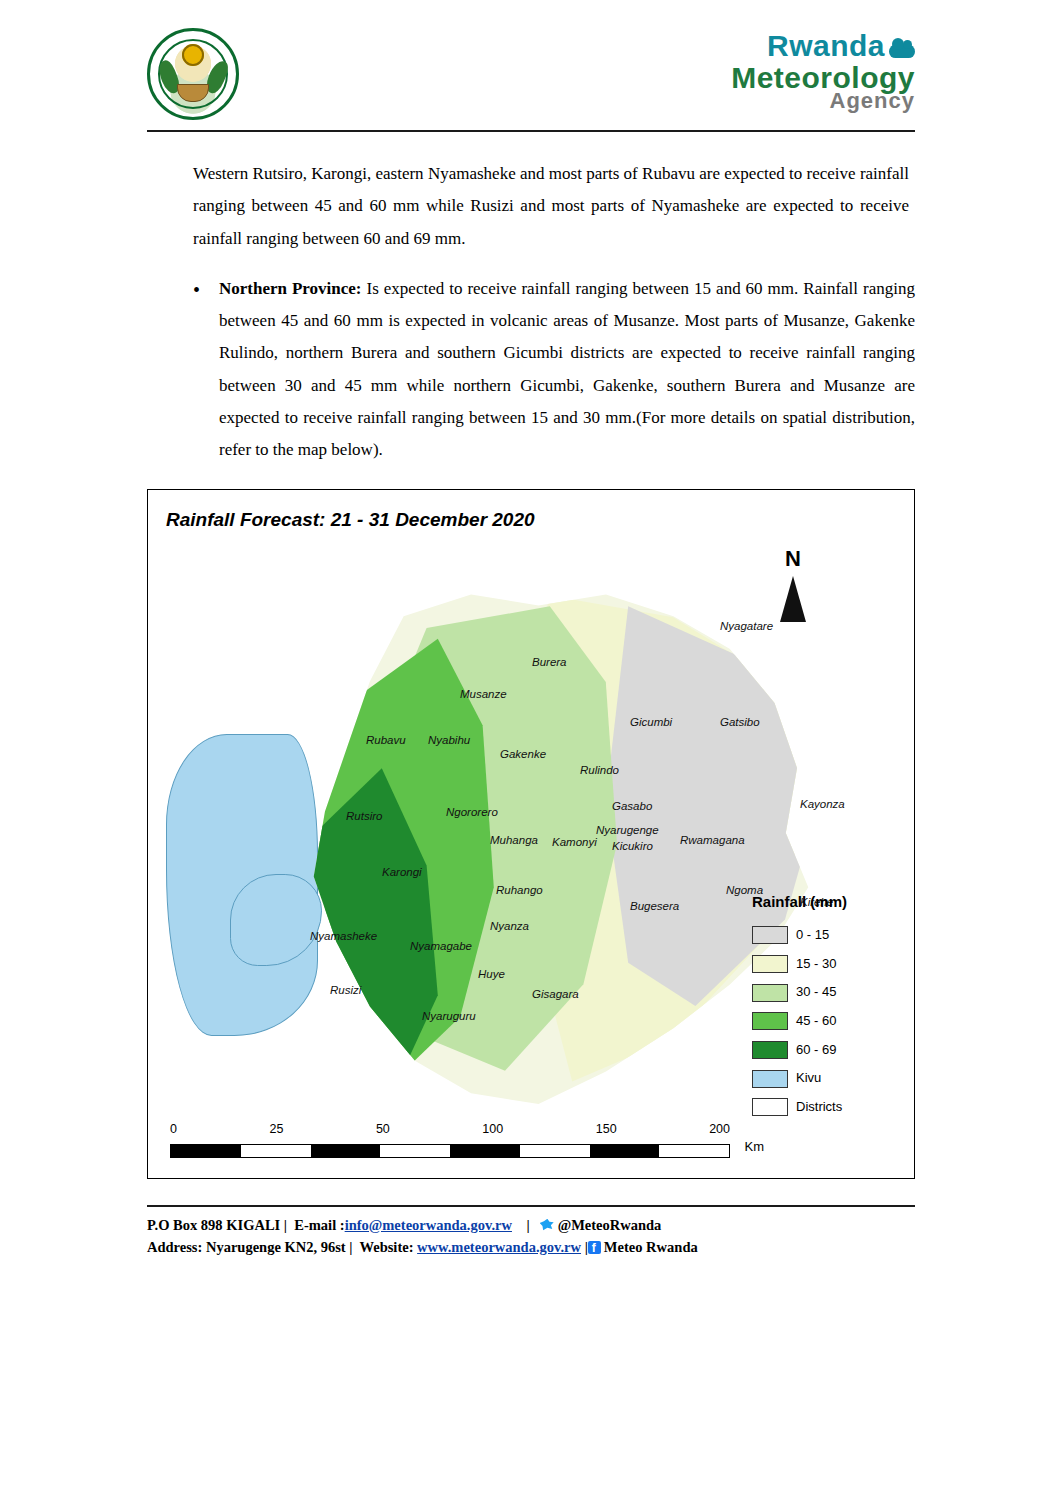Rwanda
Meteorology
Agency
Western Rutsiro, Karongi, eastern Nyamasheke and most parts of Rubavu are expected to receive rainfall ranging between 45 and 60 mm while Rusizi and most parts of Nyamasheke are expected to receive rainfall ranging between 60 and 69 mm.
Northern Province: Is expected to receive rainfall ranging between 15 and 60 mm. Rainfall ranging between 45 and 60 mm is expected in volcanic areas of Musanze. Most parts of Musanze, Gakenke Rulindo, northern Burera and southern Gicumbi districts are expected to receive rainfall ranging between 30 and 45 mm while northern Gicumbi, Gakenke, southern Burera and Musanze are expected to receive rainfall ranging between 15 and 30 mm.(For more details on spatial distribution, refer to the map below).
Rainfall Forecast: 21 - 31 December 2020
N
Nyagatare Burera Musanze Gicumbi Gatsibo Nyabihu Rubavu Gakenke Rulindo Kayonza Rutsiro Ngororero Gasabo Muhanga Kamonyi Nyarugenge Kicukiro Rwamagana Karongi Ruhango Ngoma Bugesera Kirehe Nyanza Nyamasheke Nyamagabe Huye Rusizi Gisagara Nyaruguru
Rainfall (mm)
0 - 15
15 - 30
30 - 45
45 - 60
60 - 69
Kivu
Districts
02550100150200
Km
P.O Box 898 KIGALI | E-mail :info@meteorwanda.gov.rw | @MeteoRwanda
Address: Nyarugenge KN2, 96st | Website: www.meteorwanda.gov.rw | Meteo Rwanda